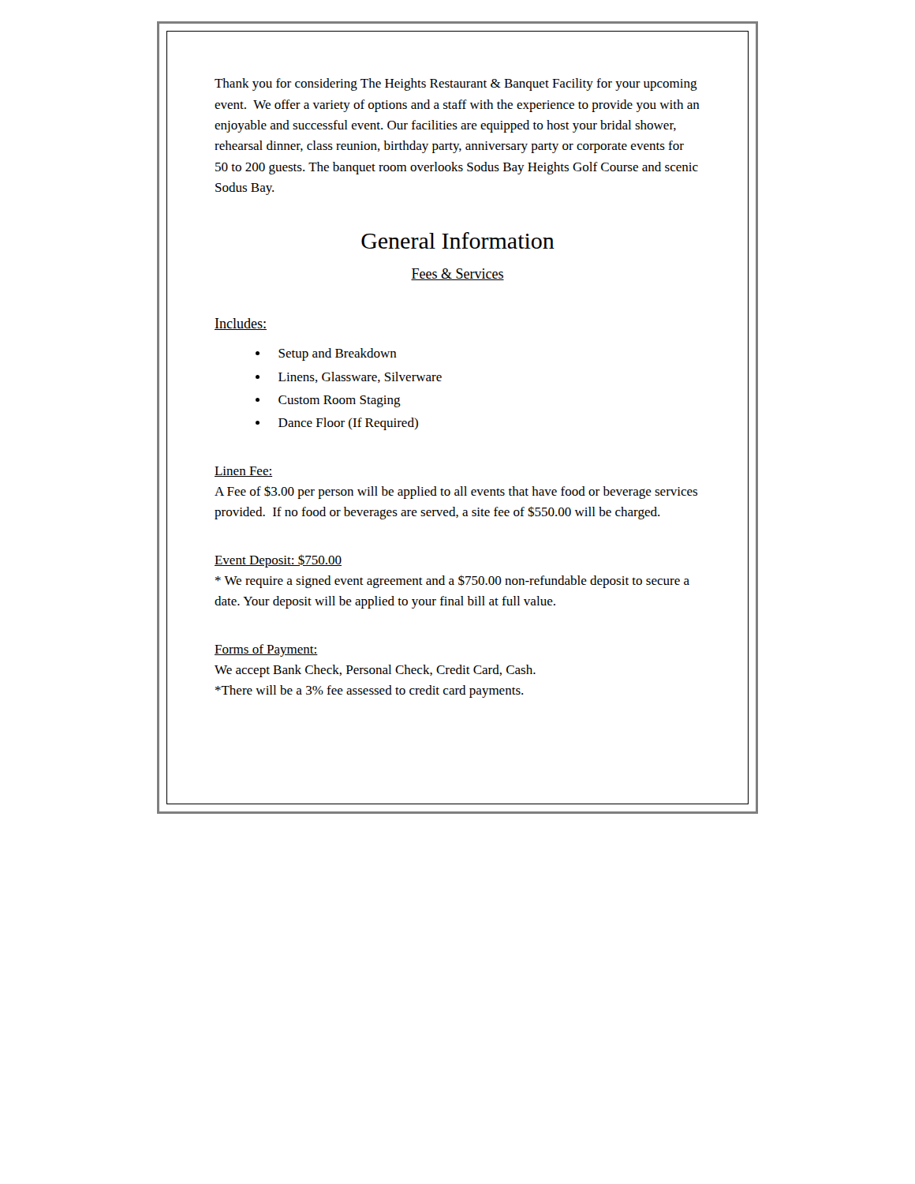Thank you for considering The Heights Restaurant & Banquet Facility for your upcoming event. We offer a variety of options and a staff with the experience to provide you with an enjoyable and successful event. Our facilities are equipped to host your bridal shower, rehearsal dinner, class reunion, birthday party, anniversary party or corporate events for 50 to 200 guests. The banquet room overlooks Sodus Bay Heights Golf Course and scenic Sodus Bay.
General Information
Fees & Services
Includes:
Setup and Breakdown
Linens, Glassware, Silverware
Custom Room Staging
Dance Floor (If Required)
Linen Fee:
A Fee of $3.00 per person will be applied to all events that have food or beverage services provided. If no food or beverages are served, a site fee of $550.00 will be charged.
Event Deposit: $750.00
* We require a signed event agreement and a $750.00 non-refundable deposit to secure a date. Your deposit will be applied to your final bill at full value.
Forms of Payment:
We accept Bank Check, Personal Check, Credit Card, Cash.
*There will be a 3% fee assessed to credit card payments.